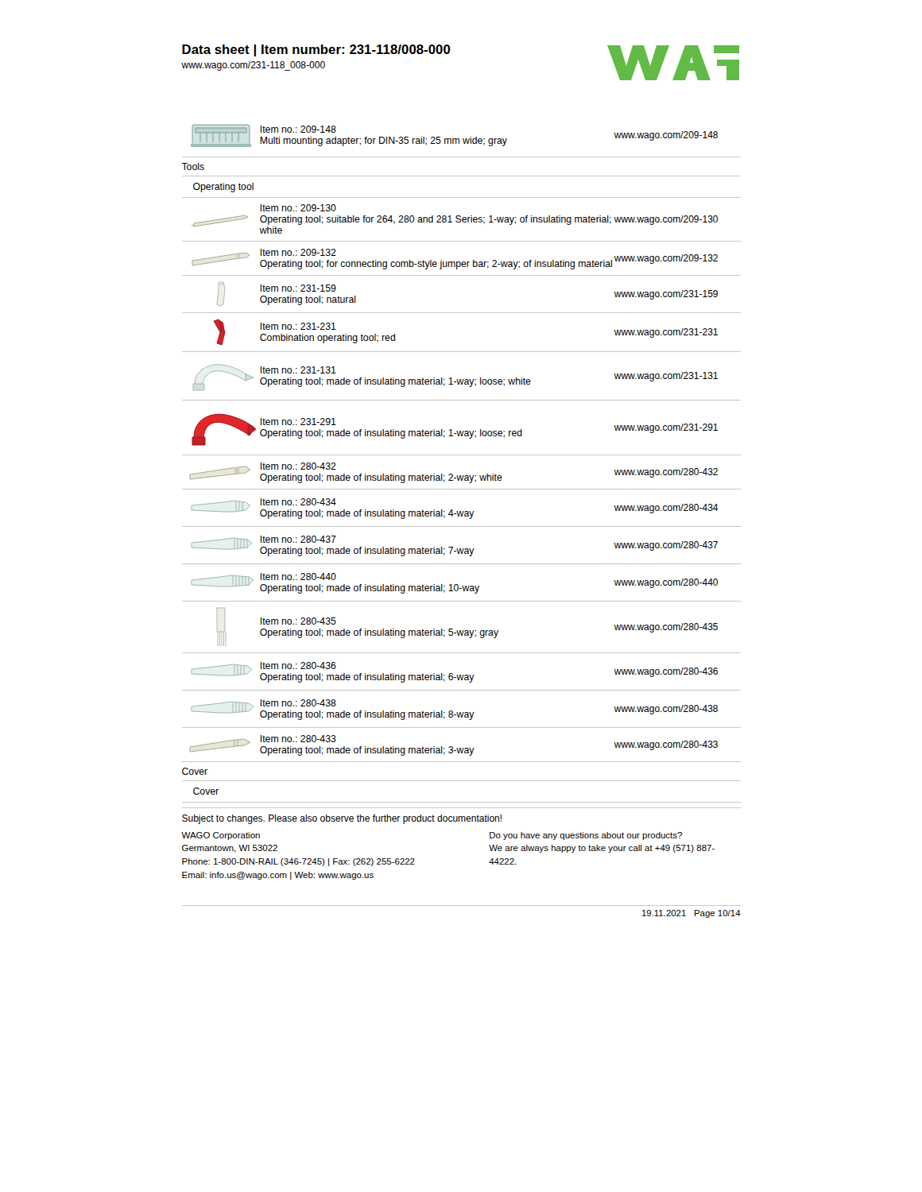Data sheet | Item number: 231-118/008-000
www.wago.com/231-118_008-000
WAGO
| | Item no.: 209-148 Multi mounting adapter; for DIN-35 rail; 25 mm wide; gray | www.wago.com/209-148 |
| Tools |
| Operating tool |
| | Item no.: 209-130 Operating tool; suitable for 264, 280 and 281 Series; 1-way; of insulating material; white | www.wago.com/209-130 |
| | Item no.: 209-132 Operating tool; for connecting comb-style jumper bar; 2-way; of insulating material | www.wago.com/209-132 |
| | Item no.: 231-159 Operating tool; natural | www.wago.com/231-159 |
| | Item no.: 231-231 Combination operating tool; red | www.wago.com/231-231 |
| | Item no.: 231-131 Operating tool; made of insulating material; 1-way; loose; white | www.wago.com/231-131 |
| | Item no.: 231-291 Operating tool; made of insulating material; 1-way; loose; red | www.wago.com/231-291 |
| | Item no.: 280-432 Operating tool; made of insulating material; 2-way; white | www.wago.com/280-432 |
| | Item no.: 280-434 Operating tool; made of insulating material; 4-way | www.wago.com/280-434 |
| | Item no.: 280-437 Operating tool; made of insulating material; 7-way | www.wago.com/280-437 |
| | Item no.: 280-440 Operating tool; made of insulating material; 10-way | www.wago.com/280-440 |
| | Item no.: 280-435 Operating tool; made of insulating material; 5-way; gray | www.wago.com/280-435 |
| | Item no.: 280-436 Operating tool; made of insulating material; 6-way | www.wago.com/280-436 |
| | Item no.: 280-438 Operating tool; made of insulating material; 8-way | www.wago.com/280-438 |
| | Item no.: 280-433 Operating tool; made of insulating material; 3-way | www.wago.com/280-433 |
| Cover |
| Cover |
Subject to changes. Please also observe the further product documentation!
WAGO Corporation
Germantown, WI 53022
Phone: 1-800-DIN-RAIL (346-7245) | Fax: (262) 255-6222
Email: info.us@wago.com | Web: www.wago.us
Do you have any questions about our products?
We are always happy to take your call at +49 (571) 887-44222.
19.11.2021 Page 10/14